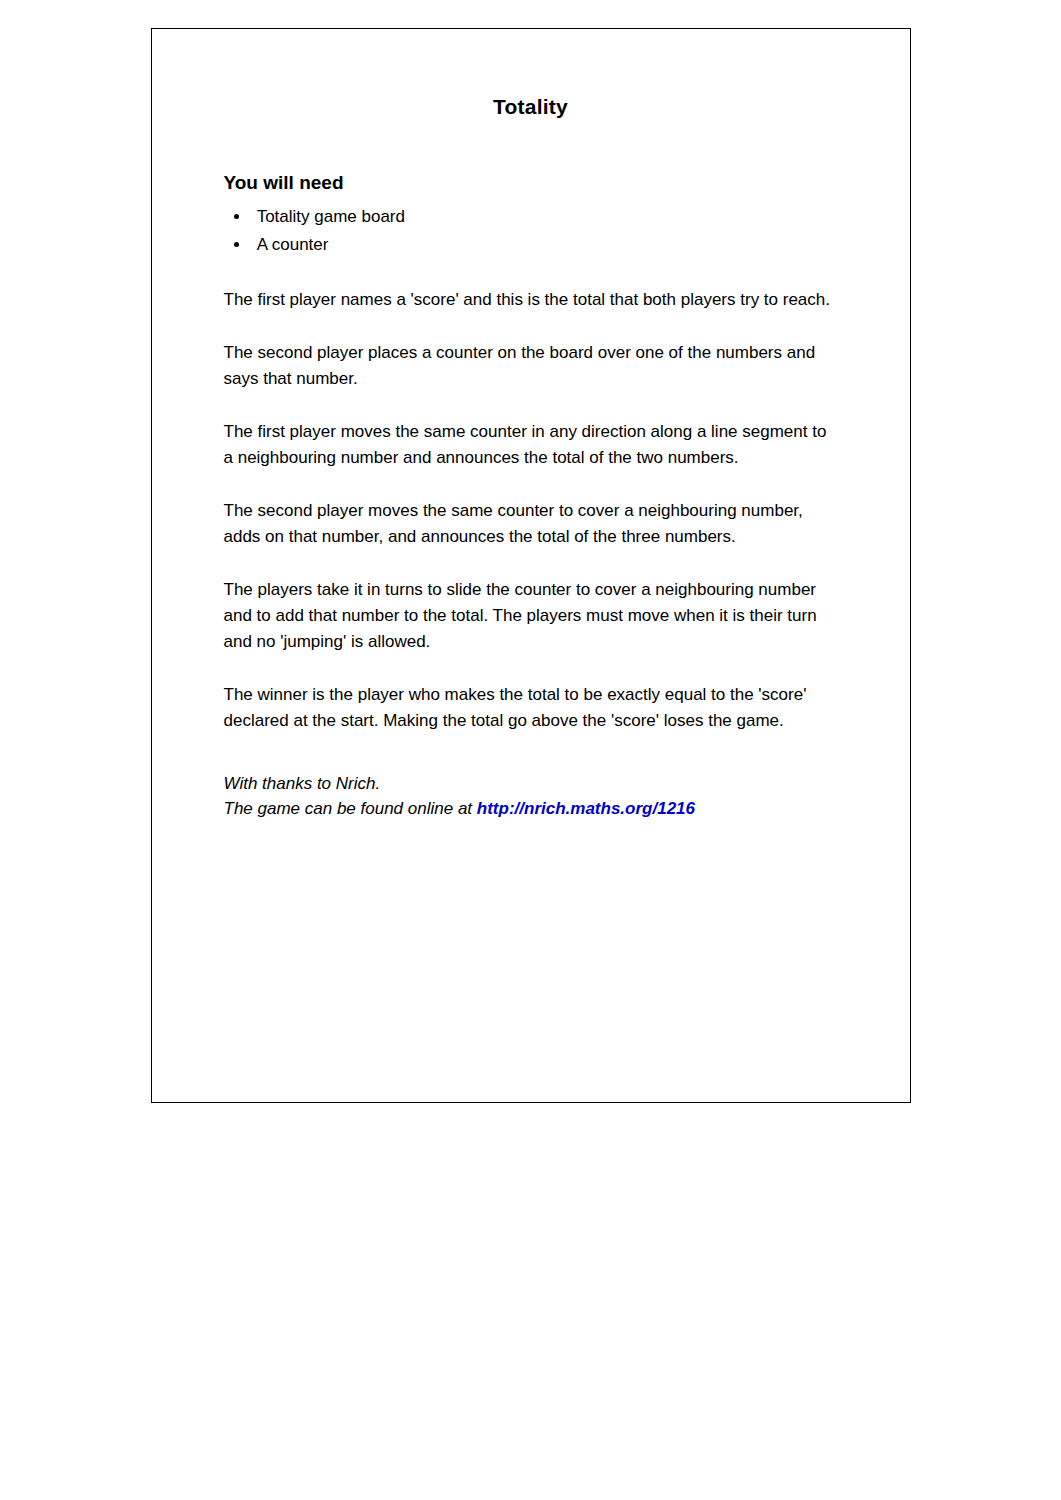Totality
You will need
Totality game board
A counter
The first player names a 'score' and this is the total that both players try to reach.
The second player places a counter on the board over one of the numbers and says that number.
The first player moves the same counter in any direction along a line segment to a neighbouring number and announces the total of the two numbers.
The second player moves the same counter to cover a neighbouring number, adds on that number, and announces the total of the three numbers.
The players take it in turns to slide the counter to cover a neighbouring number and to add that number to the total. The players must move when it is their turn and no 'jumping' is allowed.
The winner is the player who makes the total to be exactly equal to the 'score' declared at the start. Making the total go above the 'score' loses the game.
With thanks to Nrich.
The game can be found online at http://nrich.maths.org/1216